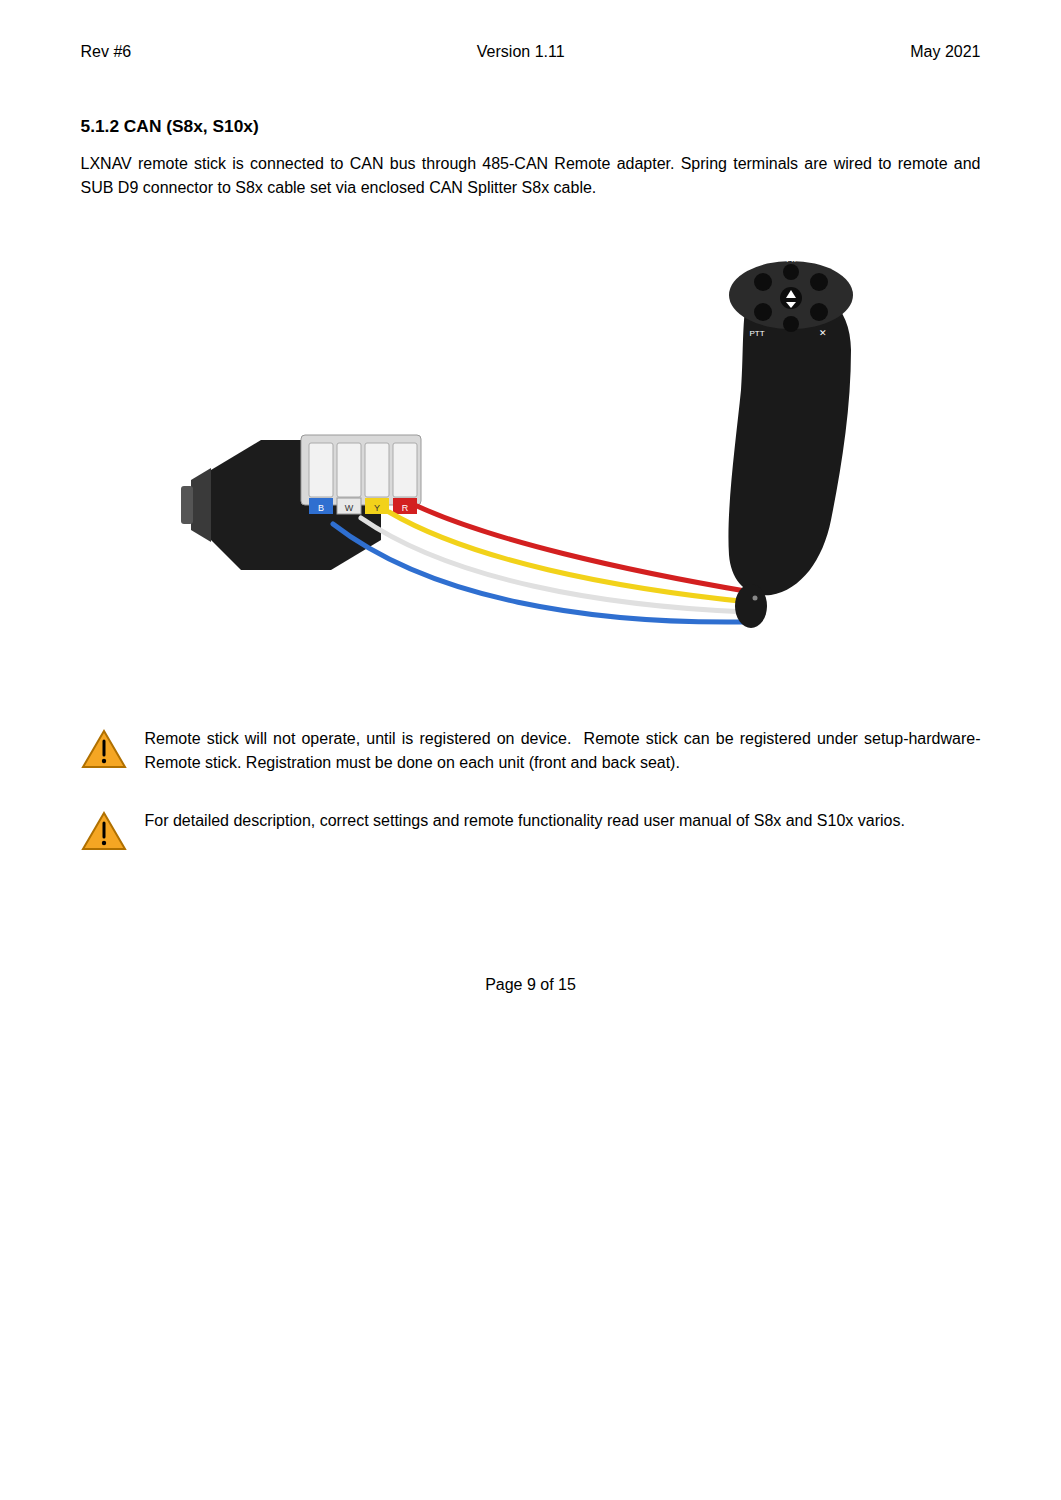Rev #6
Version 1.11
May 2021
5.1.2 CAN (S8x, S10x)
LXNAV remote stick is connected to CAN bus through 485-CAN Remote adapter. Spring terminals are wired to remote and SUB D9 connector to S8x cable set via enclosed CAN Splitter S8x cable.
Fn PTT ✕ B W Y R
Remote stick will not operate, until is registered on device. Remote stick can be registered under setup-hardware-Remote stick. Registration must be done on each unit (front and back seat).
For detailed description, correct settings and remote functionality read user manual of S8x and S10x varios.
Page 9 of 15